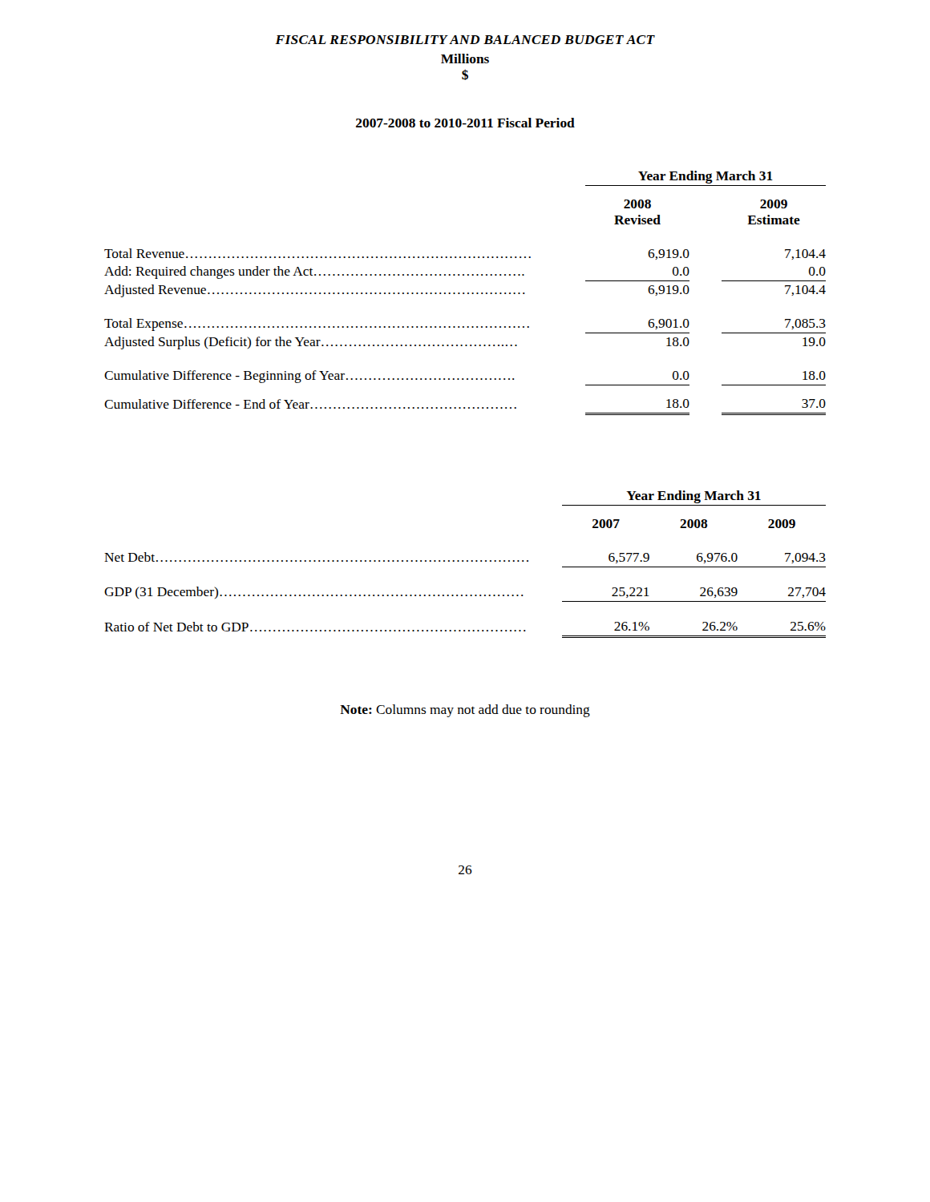FISCAL RESPONSIBILITY AND BALANCED BUDGET ACT
Millions
$
2007-2008 to 2010-2011 Fiscal Period
| | | Year Ending March 31 |
| | | 2008 Revised | | 2009 Estimate |
| Total Revenue………………………………………………………………… | | 6,919.0 | | 7,104.4 |
| Add: Required changes under the Act………………………………………. | | 0.0 | | 0.0 |
| Adjusted Revenue…………………………………………………………… | | 6,919.0 | | 7,104.4 |
| Total Expense………………………………………………………………… | | 6,901.0 | | 7,085.3 |
| Adjusted Surplus (Deficit) for the Year………………………………….… | | 18.0 | | 19.0 |
| Cumulative Difference - Beginning of Year………………………………. | | 0.0 | | 18.0 |
| Cumulative Difference - End of Year……………………………………… | | 18.0 | | 37.0 |
| | | Year Ending March 31 |
| | | 2007 | 2008 | 2009 |
| Net Debt……………………………………………………………………… | | 6,577.9 | 6,976.0 | 7,094.3 |
| GDP (31 December)………………………………………………………… | | 25,221 | 26,639 | 27,704 |
| Ratio of Net Debt to GDP…………………………………………………… | | 26.1% | 26.2% | 25.6% |
Note: Columns may not add due to rounding
26